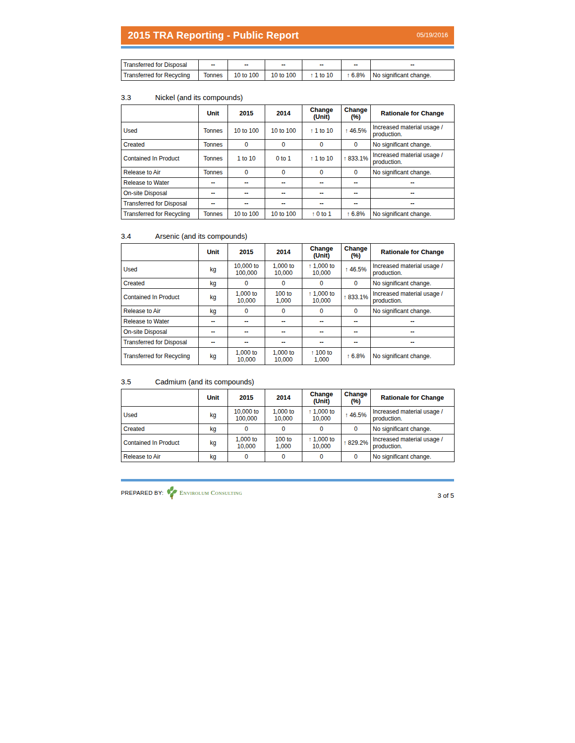2015 TRA Reporting - Public Report
05/19/2016
| Transferred for Disposal | -- | -- | -- | -- | -- | -- |
| Transferred for Recycling | Tonnes | 10 to 100 | 10 to 100 | ↑ 1 to 10 | ↑ 6.8% | No significant change. |
3.3 Nickel (and its compounds)
| | Unit | 2015 | 2014 | Change (Unit) | Change (%) | Rationale for Change |
| --- | --- | --- | --- | --- | --- | --- |
| Used | Tonnes | 10 to 100 | 10 to 100 | ↑ 1 to 10 | ↑ 46.5% | Increased material usage / production. |
| Created | Tonnes | 0 | 0 | 0 | 0 | No significant change. |
| Contained In Product | Tonnes | 1 to 10 | 0 to 1 | ↑ 1 to 10 | ↑ 833.1% | Increased material usage / production. |
| Release to Air | Tonnes | 0 | 0 | 0 | 0 | No significant change. |
| Release to Water | -- | -- | -- | -- | -- | -- |
| On-site Disposal | -- | -- | -- | -- | -- | -- |
| Transferred for Disposal | -- | -- | -- | -- | -- | -- |
| Transferred for Recycling | Tonnes | 10 to 100 | 10 to 100 | ↑ 0 to 1 | ↑ 6.8% | No significant change. |
3.4 Arsenic (and its compounds)
| | Unit | 2015 | 2014 | Change (Unit) | Change (%) | Rationale for Change |
| --- | --- | --- | --- | --- | --- | --- |
| Used | kg | 10,000 to 100,000 | 1,000 to 10,000 | ↑ 1,000 to 10,000 | ↑ 46.5% | Increased material usage / production. |
| Created | kg | 0 | 0 | 0 | 0 | No significant change. |
| Contained In Product | kg | 1,000 to 10,000 | 100 to 1,000 | ↑ 1,000 to 10,000 | ↑ 833.1% | Increased material usage / production. |
| Release to Air | kg | 0 | 0 | 0 | 0 | No significant change. |
| Release to Water | -- | -- | -- | -- | -- | -- |
| On-site Disposal | -- | -- | -- | -- | -- | -- |
| Transferred for Disposal | -- | -- | -- | -- | -- | -- |
| Transferred for Recycling | kg | 1,000 to 10,000 | 1,000 to 10,000 | ↑ 100 to 1,000 | ↑ 6.8% | No significant change. |
3.5 Cadmium (and its compounds)
| | Unit | 2015 | 2014 | Change (Unit) | Change (%) | Rationale for Change |
| --- | --- | --- | --- | --- | --- | --- |
| Used | kg | 10,000 to 100,000 | 1,000 to 10,000 | ↑ 1,000 to 10,000 | ↑ 46.5% | Increased material usage / production. |
| Created | kg | 0 | 0 | 0 | 0 | No significant change. |
| Contained In Product | kg | 1,000 to 10,000 | 100 to 1,000 | ↑ 1,000 to 10,000 | ↑ 829.2% | Increased material usage / production. |
| Release to Air | kg | 0 | 0 | 0 | 0 | No significant change. |
PREPARED BY: Enviro lum Consulting
3 of 5